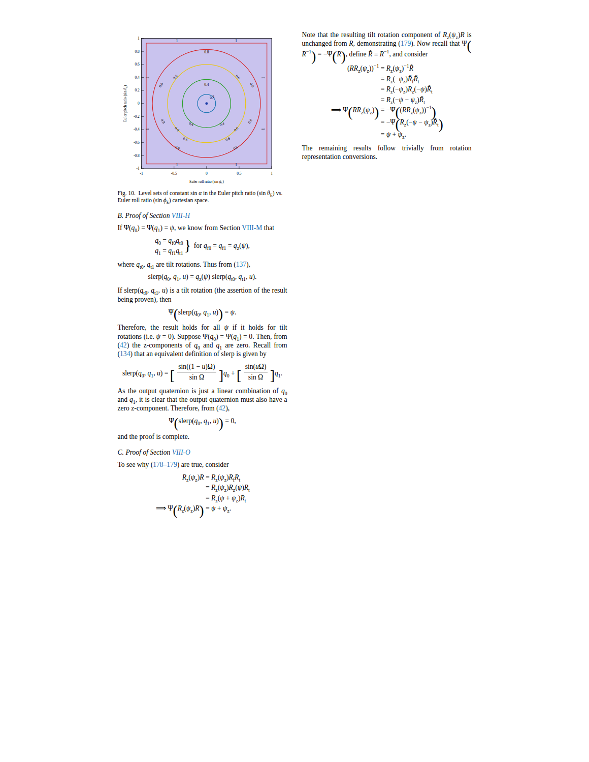1 1 0.8 1 1 1 1 1 1 0.8 0.8 0.8 0.8 0.8 0.8 0.6 0.6 0.6 0.6 0.6 0.6 0.4 0.4 0.4 0.2 1 0.8 0.6 0.4 0.2 0 -0.2 -0.4 -0.6 -0.8 -1 -1 -0.5 0 0.5 1 Euler roll ratio (sin ϕE) Euler pitch ratio (sin θE)
Fig. 10. Level sets of constant sin α in the Euler pitch ratio (sin θE) vs. Euler roll ratio (sin ϕE) cartesian space.
B. Proof of Section VIII-H
If Ψ(q0) = Ψ(q1) = ψ, we know from Section VIII-M that
q0 = qf0qt0 q1 = qf1qt1 } for qf0 = qf1 = qz(ψ),
where qt0, qt1 are tilt rotations. Thus from (137),
slerp(q0, q1, u) = qz(ψ) slerp(qt0, qt1, u).
If slerp(qt0, qt1, u) is a tilt rotation (the assertion of the result being proven), then
Ψ(slerp(q0, q1, u)) = ψ.
Therefore, the result holds for all ψ if it holds for tilt rotations (i.e. ψ = 0). Suppose Ψ(q0) = Ψ(q1) = 0. Then, from (42) the z-components of q0 and q1 are zero. Recall from (134) that an equivalent definition of slerp is given by
slerp(q0, q1, u) = [ sin((1 − u)Ω) sin Ω ] q0 + [ sin(u Ω) sin Ω ] q1.
As the output quaternion is just a linear combination of q0 and q1, it is clear that the output quaternion must also have a zero z-component. Therefore, from (42),
Ψ(slerp(q0, q1, u)) = 0,
and the proof is complete.
C. Proof of Section VIII-O
To see why (178–179) are true, consider
Rz(ψz)R = Rz(ψz)RfRt = Rz(ψz)Rz(ψ)Rt = Rz(ψ + ψz)Rt ⟹ Ψ(Rz(ψz)R) = ψ + ψz.
Note that the resulting tilt rotation component of Rz(ψz)R is unchanged from R, demonstrating (179). Now recall that Ψ(R−1) = −Ψ(R), define R̃ ≡ R−1, and consider
(RRz(ψz))−1 = Rz(ψz)−1R̃ = Rz(−ψz)R̃fR̃t = Rz(−ψz)Rz(−ψ)R̃t = Rz(−ψ − ψz)R̃t ⟹ Ψ(RRz(ψz)) = −Ψ((RRz(ψz))−1) = −Ψ(Rz(−ψ − ψz)R̃t) = ψ + ψz.
The remaining results follow trivially from rotation representation conversions.